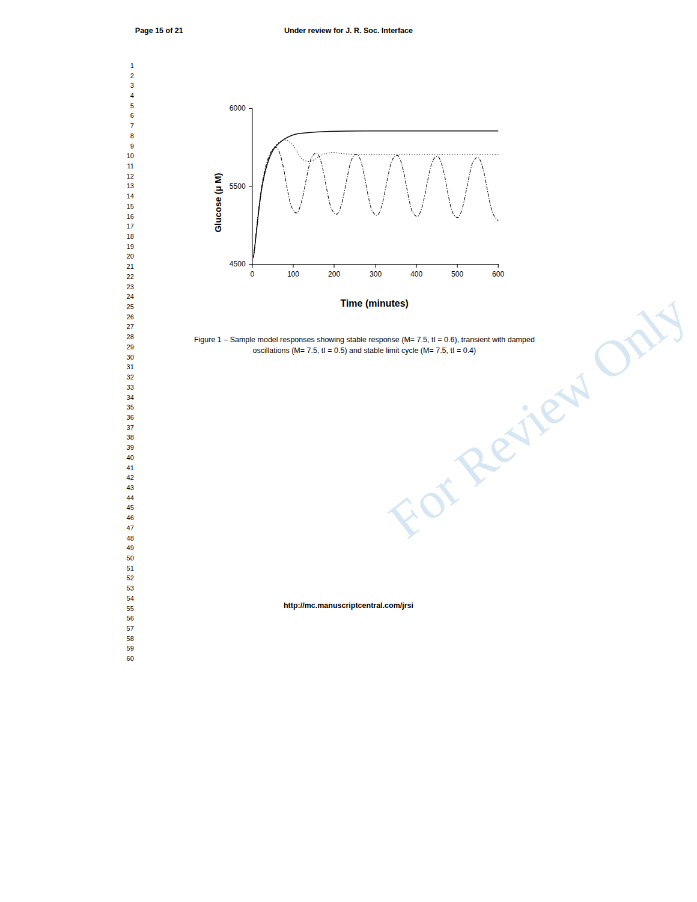Page 15 of 21 Under review for J. R. Soc. Interface
12345678910 11121314151617181920 21222324252627282930 31323334353637383940 41424344454647484950 51525354555657585960
For Review Only
Glucose (μ M) 6000 5500 4500 0 100 200 300 400 500 600
Time (minutes)
Figure 1 – Sample model responses showing stable response (M= 7.5, tI = 0.6), transient with damped oscillations (M= 7.5, tI = 0.5) and stable limit cycle (M= 7.5, tI = 0.4)
http://mc.manuscriptcentral.com/jrsi